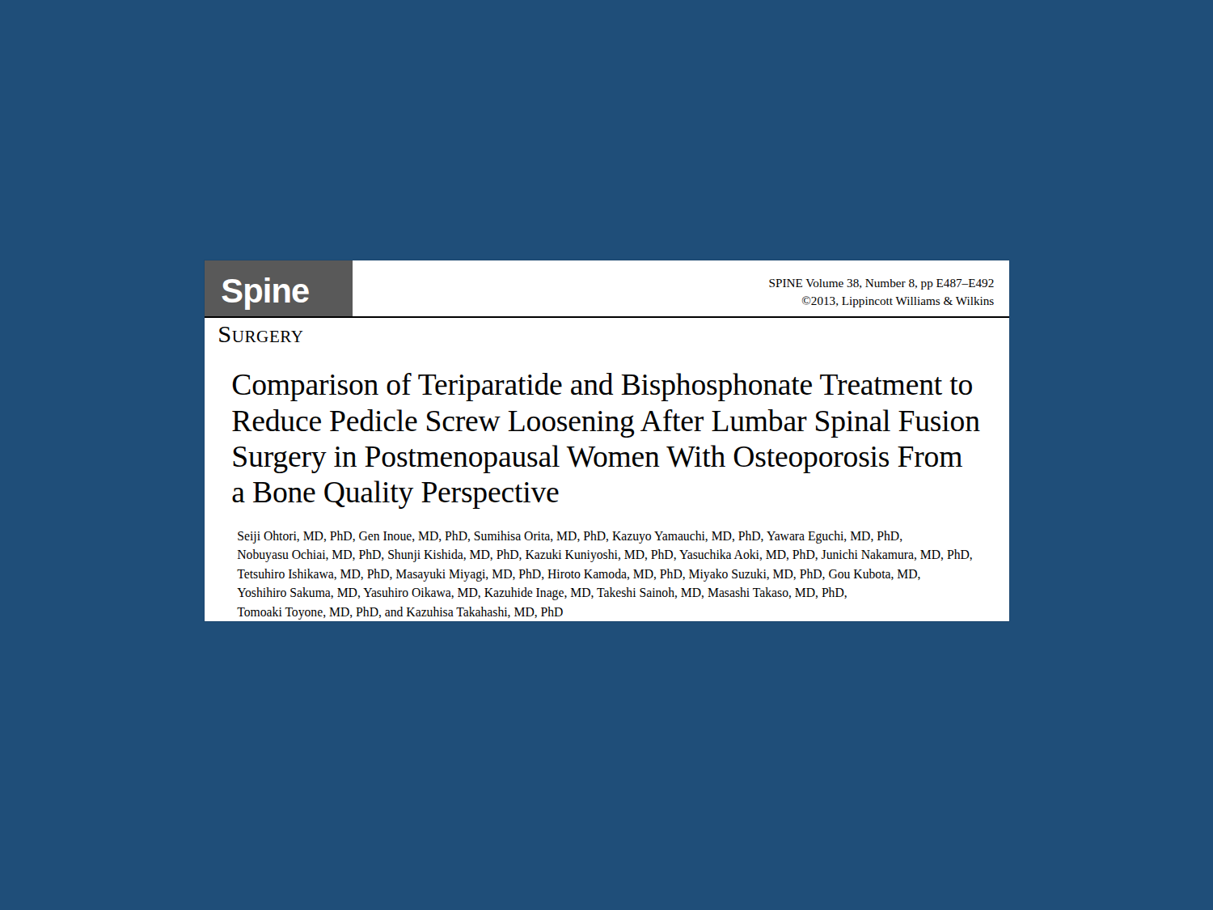Spine
SPINE Volume 38, Number 8, pp E487–E492
©2013, Lippincott Williams & Wilkins
Surgery
Comparison of Teriparatide and Bisphosphonate Treatment to Reduce Pedicle Screw Loosening After Lumbar Spinal Fusion Surgery in Postmenopausal Women With Osteoporosis From a Bone Quality Perspective
Seiji Ohtori, MD, PhD, Gen Inoue, MD, PhD, Sumihisa Orita, MD, PhD, Kazuyo Yamauchi, MD, PhD, Yawara Eguchi, MD, PhD, Nobuyasu Ochiai, MD, PhD, Shunji Kishida, MD, PhD, Kazuki Kuniyoshi, MD, PhD, Yasuchika Aoki, MD, PhD, Junichi Nakamura, MD, PhD, Tetsuhiro Ishikawa, MD, PhD, Masayuki Miyagi, MD, PhD, Hiroto Kamoda, MD, PhD, Miyako Suzuki, MD, PhD, Gou Kubota, MD, Yoshihiro Sakuma, MD, Yasuhiro Oikawa, MD, Kazuhide Inage, MD, Takeshi Sainoh, MD, Masashi Takaso, MD, PhD, Tomoaki Toyone, MD, PhD, and Kazuhisa Takahashi, MD, PhD